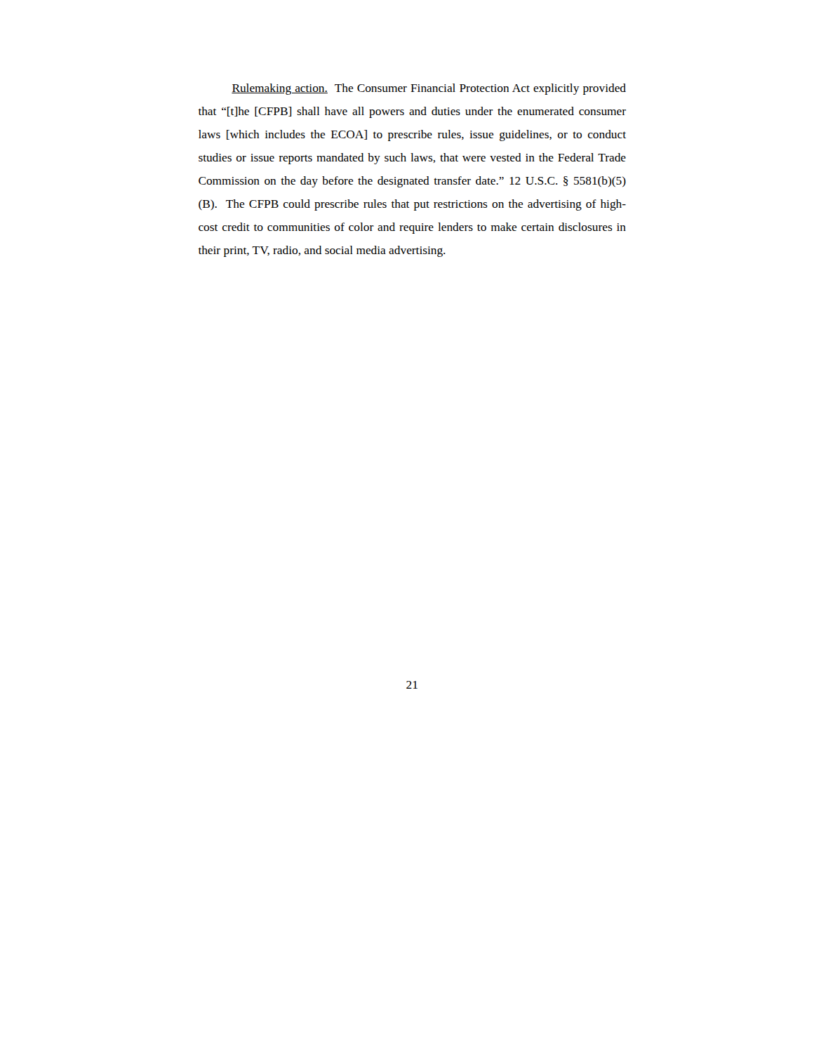Rulemaking action. The Consumer Financial Protection Act explicitly provided that “[t]he [CFPB] shall have all powers and duties under the enumerated consumer laws [which includes the ECOA] to prescribe rules, issue guidelines, or to conduct studies or issue reports mandated by such laws, that were vested in the Federal Trade Commission on the day before the designated transfer date.” 12 U.S.C. § 5581(b)(5)(B). The CFPB could prescribe rules that put restrictions on the advertising of high-cost credit to communities of color and require lenders to make certain disclosures in their print, TV, radio, and social media advertising.
21